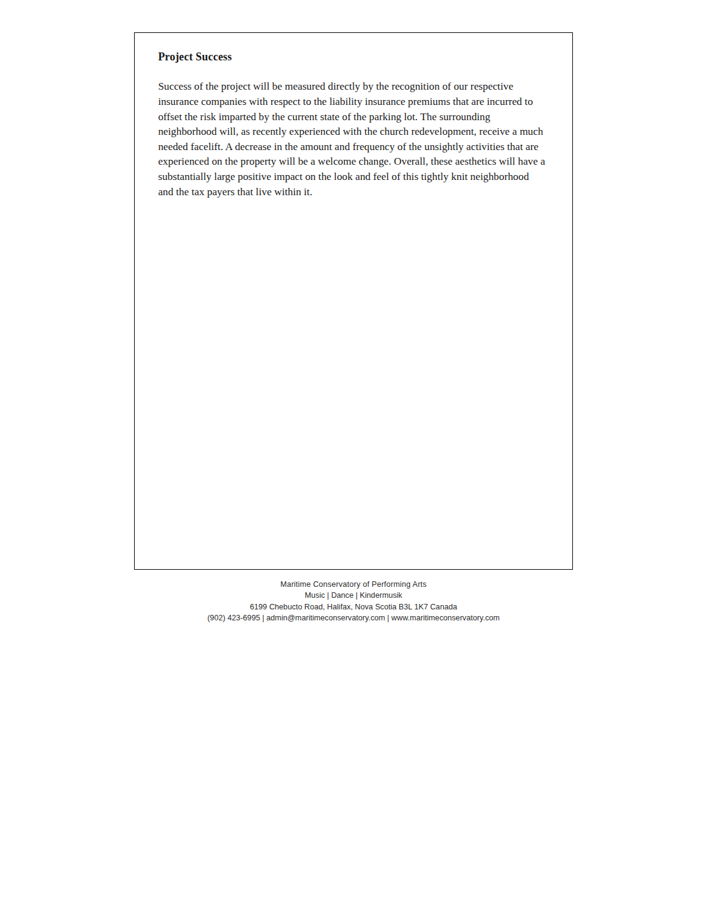Project Success
Success of the project will be measured directly by the recognition of our respective insurance companies with respect to the liability insurance premiums that are incurred to offset the risk imparted by the current state of the parking lot. The surrounding neighborhood will, as recently experienced with the church redevelopment, receive a much needed facelift. A decrease in the amount and frequency of the unsightly activities that are experienced on the property will be a welcome change. Overall, these aesthetics will have a substantially large positive impact on the look and feel of this tightly knit neighborhood and the tax payers that live within it.
Maritime Conservatory of Performing Arts
Music | Dance | Kindermusik
6199 Chebucto Road, Halifax, Nova Scotia B3L 1K7 Canada
(902) 423-6995 | admin@maritimeconservatory.com | www.maritimeconservatory.com